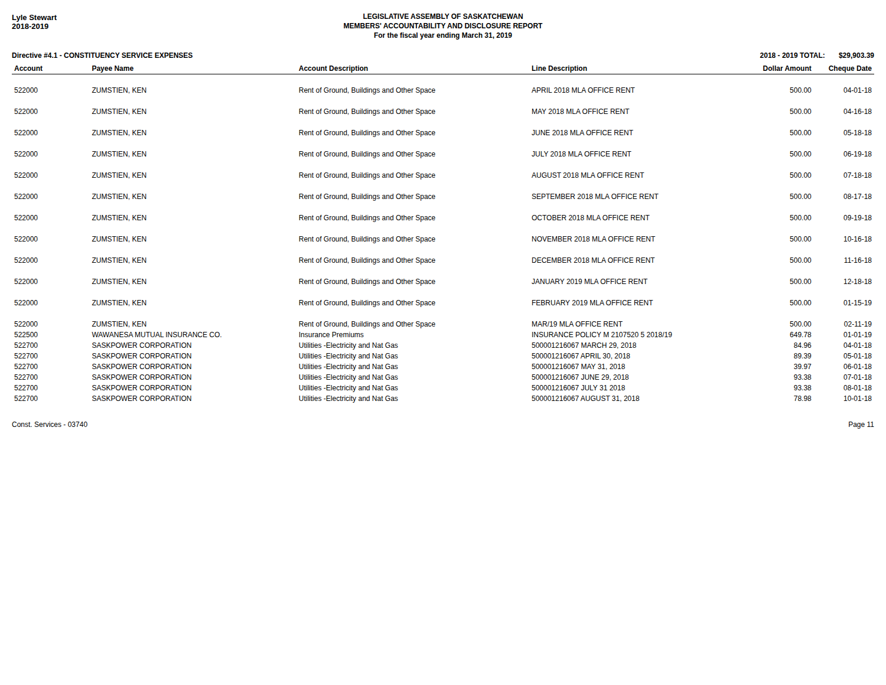Lyle Stewart
2018-2019
LEGISLATIVE ASSEMBLY OF SASKATCHEWAN
MEMBERS' ACCOUNTABILITY AND DISCLOSURE REPORT
For the fiscal year ending March 31, 2019
Directive #4.1 - CONSTITUENCY SERVICE EXPENSES
2018 - 2019 TOTAL: $29,903.39
| Account | Payee Name | Account Description | Line Description | Dollar Amount | Cheque Date |
| --- | --- | --- | --- | --- | --- |
| 522000 | ZUMSTIEN, KEN | Rent of Ground, Buildings and Other Space | APRIL 2018 MLA OFFICE RENT | 500.00 | 04-01-18 |
| 522000 | ZUMSTIEN, KEN | Rent of Ground, Buildings and Other Space | MAY 2018 MLA OFFICE RENT | 500.00 | 04-16-18 |
| 522000 | ZUMSTIEN, KEN | Rent of Ground, Buildings and Other Space | JUNE 2018 MLA OFFICE RENT | 500.00 | 05-18-18 |
| 522000 | ZUMSTIEN, KEN | Rent of Ground, Buildings and Other Space | JULY 2018 MLA OFFICE RENT | 500.00 | 06-19-18 |
| 522000 | ZUMSTIEN, KEN | Rent of Ground, Buildings and Other Space | AUGUST 2018 MLA OFFICE RENT | 500.00 | 07-18-18 |
| 522000 | ZUMSTIEN, KEN | Rent of Ground, Buildings and Other Space | SEPTEMBER 2018 MLA OFFICE RENT | 500.00 | 08-17-18 |
| 522000 | ZUMSTIEN, KEN | Rent of Ground, Buildings and Other Space | OCTOBER 2018 MLA OFFICE RENT | 500.00 | 09-19-18 |
| 522000 | ZUMSTIEN, KEN | Rent of Ground, Buildings and Other Space | NOVEMBER 2018 MLA OFFICE RENT | 500.00 | 10-16-18 |
| 522000 | ZUMSTIEN, KEN | Rent of Ground, Buildings and Other Space | DECEMBER 2018 MLA OFFICE RENT | 500.00 | 11-16-18 |
| 522000 | ZUMSTIEN, KEN | Rent of Ground, Buildings and Other Space | JANUARY 2019 MLA OFFICE RENT | 500.00 | 12-18-18 |
| 522000 | ZUMSTIEN, KEN | Rent of Ground, Buildings and Other Space | FEBRUARY 2019 MLA OFFICE RENT | 500.00 | 01-15-19 |
| 522000 | ZUMSTIEN, KEN | Rent of Ground, Buildings and Other Space | MAR/19 MLA OFFICE RENT | 500.00 | 02-11-19 |
| 522500 | WAWANESA MUTUAL INSURANCE CO. | Insurance Premiums | INSURANCE POLICY M 2107520 5 2018/19 | 649.78 | 01-01-19 |
| 522700 | SASKPOWER CORPORATION | Utilities -Electricity and Nat Gas | 500001216067 MARCH 29, 2018 | 84.96 | 04-01-18 |
| 522700 | SASKPOWER CORPORATION | Utilities -Electricity and Nat Gas | 500001216067 APRIL 30, 2018 | 89.39 | 05-01-18 |
| 522700 | SASKPOWER CORPORATION | Utilities -Electricity and Nat Gas | 500001216067 MAY 31, 2018 | 39.97 | 06-01-18 |
| 522700 | SASKPOWER CORPORATION | Utilities -Electricity and Nat Gas | 500001216067 JUNE 29, 2018 | 93.38 | 07-01-18 |
| 522700 | SASKPOWER CORPORATION | Utilities -Electricity and Nat Gas | 500001216067 JULY 31 2018 | 93.38 | 08-01-18 |
| 522700 | SASKPOWER CORPORATION | Utilities -Electricity and Nat Gas | 500001216067 AUGUST 31, 2018 | 78.98 | 10-01-18 |
Const. Services - 03740
Page 11